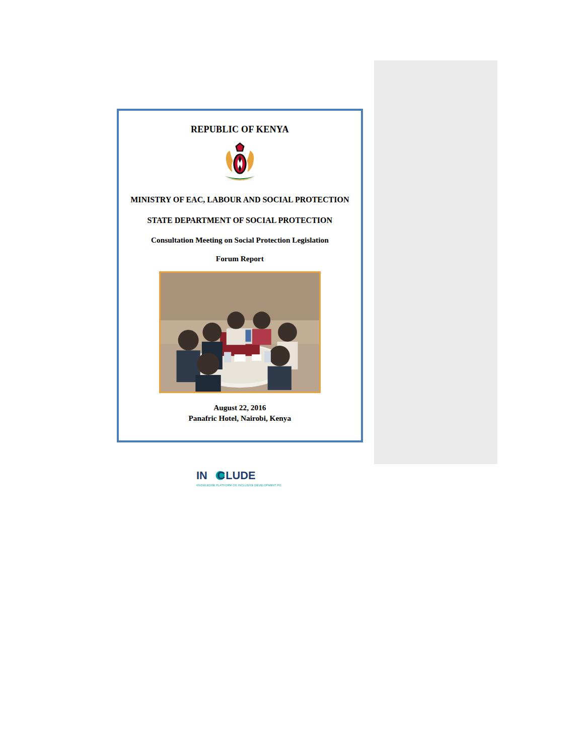REPUBLIC OF KENYA
MINISTRY OF EAC, LABOUR AND SOCIAL PROTECTION
STATE DEPARTMENT OF SOCIAL PROTECTION
Consultation Meeting on Social Protection Legislation
Forum Report
August 22, 2016
Panafric Hotel, Nairobi, Kenya